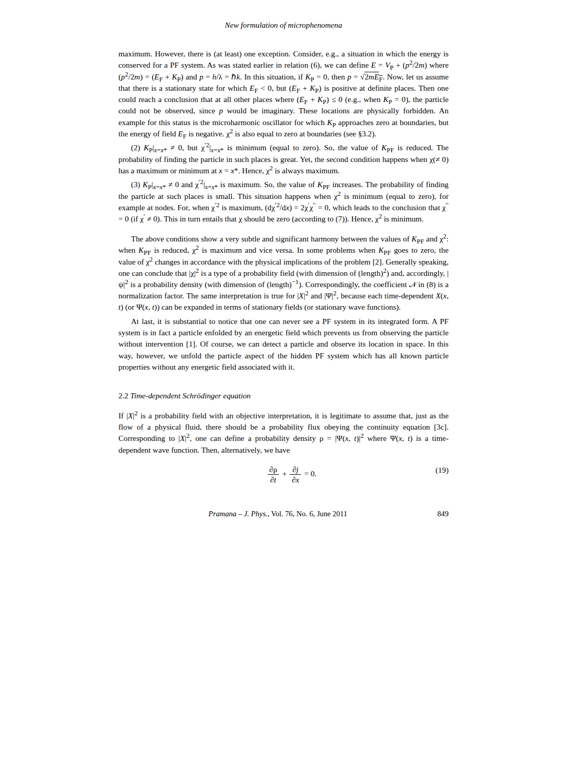New formulation of microphenomena
maximum. However, there is (at least) one exception. Consider, e.g., a situation in which the energy is conserved for a PF system. As was stated earlier in relation (6), we can define E = VP + (p2/2m) where (p2/2m) = (EF + KP) and p = h/λ = ℏk. In this situation, if KP = 0, then p = √2mEF. Now, let us assume that there is a stationary state for which EF < 0, but (EF + KP) is positive at definite places. Then one could reach a conclusion that at all other places where (EF + KP) ≤ 0 (e.g., when KP = 0), the particle could not be observed, since p would be imaginary. These locations are physically forbidden. An example for this status is the microharmonic oscillator for which KP approaches zero at boundaries, but the energy of field EF is negative. χ2 is also equal to zero at boundaries (see §3.2).
(2) KP|x=x* ≠ 0, but χ′2|x=x* is minimum (equal to zero). So, the value of KPF is reduced. The probability of finding the particle in such places is great. Yet, the second condition happens when χ(≠ 0) has a maximum or minimum at x = x*. Hence, χ2 is always maximum.
(3) KP|x=x* ≠ 0 and χ′2|x=x* is maximum. So, the value of KPF increases. The probability of finding the particle at such places is small. This situation happens when χ2 is minimum (equal to zero), for example at nodes. For, when χ′2 is maximum, (dχ′2/dx) = 2χ′χ′′ = 0, which leads to the conclusion that χ′′ = 0 (if χ′ ≠ 0). This in turn entails that χ should be zero (according to (7)). Hence, χ2 is minimum.
The above conditions show a very subtle and significant harmony between the values of KPF and χ2: when KPF is reduced, χ2 is maximum and vice versa. In some problems when KPF goes to zero, the value of χ2 changes in accordance with the physical implications of the problem [2]. Generally speaking, one can conclude that |χ|2 is a type of a probability field (with dimension of (length)2) and, accordingly, |ψ|2 is a probability density (with dimension of (length)−1). Correspondingly, the coefficient 𝒩 in (8) is a normalization factor. The same interpretation is true for |X|2 and |Ψ|2, because each time-dependent X(x, t) (or Ψ(x, t)) can be expanded in terms of stationary fields (or stationary wave functions).
At last, it is substantial to notice that one can never see a PF system in its integrated form. A PF system is in fact a particle enfolded by an energetic field which prevents us from observing the particle without intervention [1]. Of course, we can detect a particle and observe its location in space. In this way, however, we unfold the particle aspect of the hidden PF system which has all known particle properties without any energetic field associated with it.
2.2 Time-dependent Schrödinger equation
If |X|2 is a probability field with an objective interpretation, it is legitimate to assume that, just as the flow of a physical fluid, there should be a probability flux obeying the continuity equation [3c]. Corresponding to |X|2, one can define a probability density ρ = |Ψ(x, t)|2 where Ψ(x, t) is a time-dependent wave function. Then, alternatively, we have
∂ρ∂t + ∂j∂x = 0. (19)
Pramana – J. Phys., Vol. 76, No. 6, June 2011 849